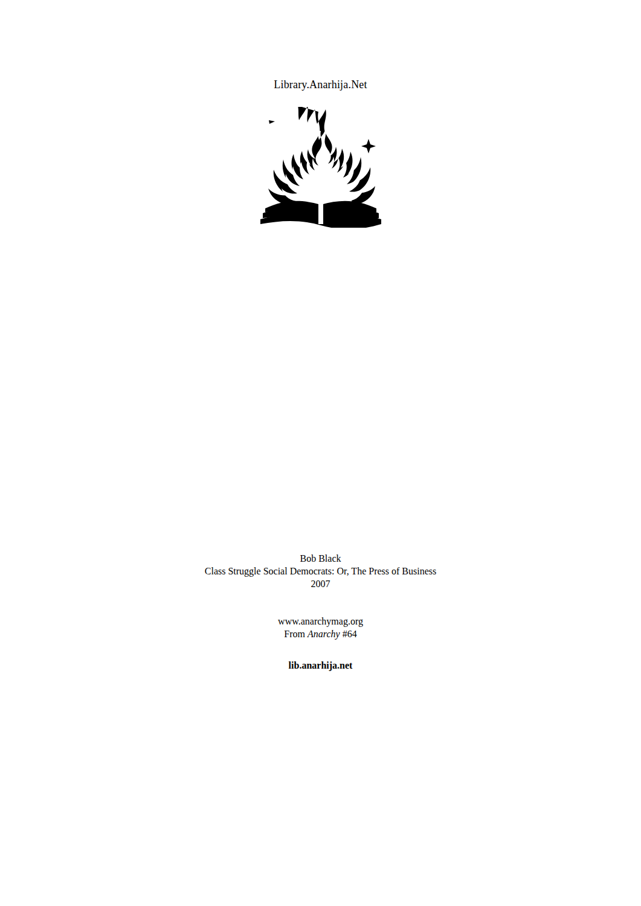Library.Anarhija.Net
Bob Black
Class Struggle Social Democrats: Or, The Press of Business
2007
www.anarchymag.org
From Anarchy #64
lib.anarhija.net